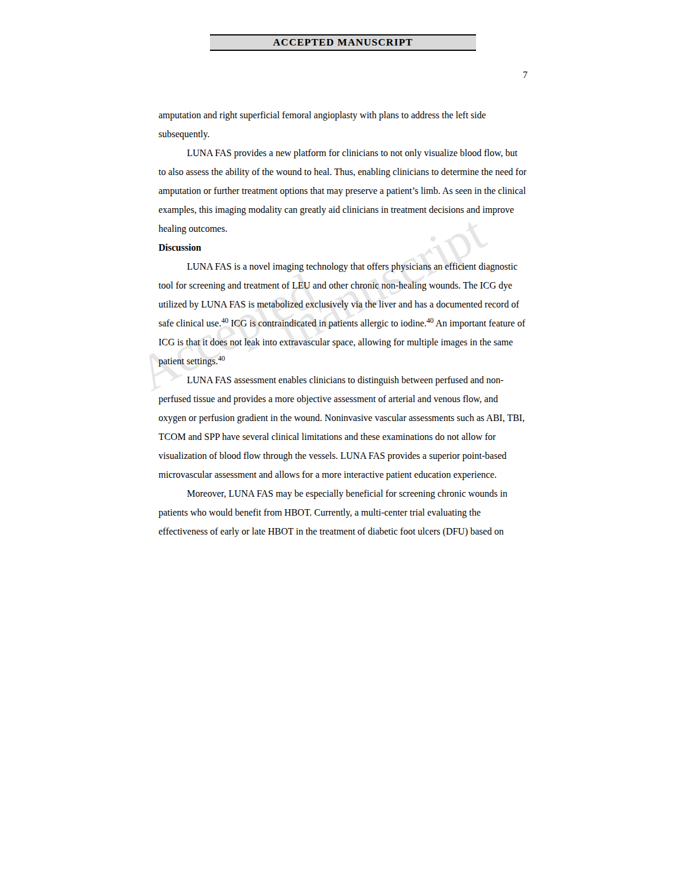ACCEPTED MANUSCRIPT
7
Accepted manuscript
amputation and right superficial femoral angioplasty with plans to address the left side
subsequently.
LUNA FAS provides a new platform for clinicians to not only visualize blood flow, but
to also assess the ability of the wound to heal. Thus, enabling clinicians to determine the need for
amputation or further treatment options that may preserve a patient’s limb. As seen in the clinical
examples, this imaging modality can greatly aid clinicians in treatment decisions and improve
healing outcomes.
Discussion
LUNA FAS is a novel imaging technology that offers physicians an efficient diagnostic
tool for screening and treatment of LEU and other chronic non-healing wounds. The ICG dye
utilized by LUNA FAS is metabolized exclusively via the liver and has a documented record of
safe clinical use.40 ICG is contraindicated in patients allergic to iodine.40 An important feature of
ICG is that it does not leak into extravascular space, allowing for multiple images in the same
patient settings.40
LUNA FAS assessment enables clinicians to distinguish between perfused and non-
perfused tissue and provides a more objective assessment of arterial and venous flow, and
oxygen or perfusion gradient in the wound. Noninvasive vascular assessments such as ABI, TBI,
TCOM and SPP have several clinical limitations and these examinations do not allow for
visualization of blood flow through the vessels. LUNA FAS provides a superior point-based
microvascular assessment and allows for a more interactive patient education experience.
Moreover, LUNA FAS may be especially beneficial for screening chronic wounds in
patients who would benefit from HBOT. Currently, a multi-center trial evaluating the
effectiveness of early or late HBOT in the treatment of diabetic foot ulcers (DFU) based on